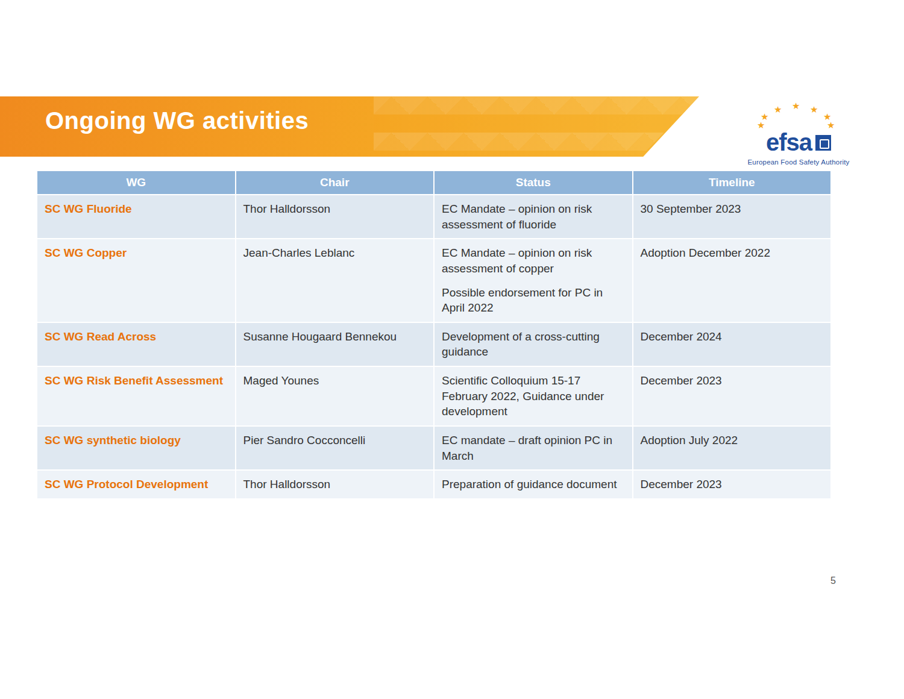Ongoing WG activities
★ ★ ★ ★ ★ ★ ★
efsa
European Food Safety Authority
| WG | Chair | Status | Timeline |
| --- | --- | --- | --- |
| SC WG Fluoride | Thor Halldorsson | EC Mandate – opinion on risk assessment of fluoride | 30 September 2023 |
| SC WG Copper | Jean-Charles Leblanc | EC Mandate – opinion on risk assessment of copper Possible endorsement for PC in April 2022 | Adoption December 2022 |
| SC WG Read Across | Susanne Hougaard Bennekou | Development of a cross-cutting guidance | December 2024 |
| SC WG Risk Benefit Assessment | Maged Younes | Scientific Colloquium 15-17 February 2022, Guidance under development | December 2023 |
| SC WG synthetic biology | Pier Sandro Cocconcelli | EC mandate – draft opinion PC in March | Adoption July 2022 |
| SC WG Protocol Development | Thor Halldorsson | Preparation of guidance document | December 2023 |
5